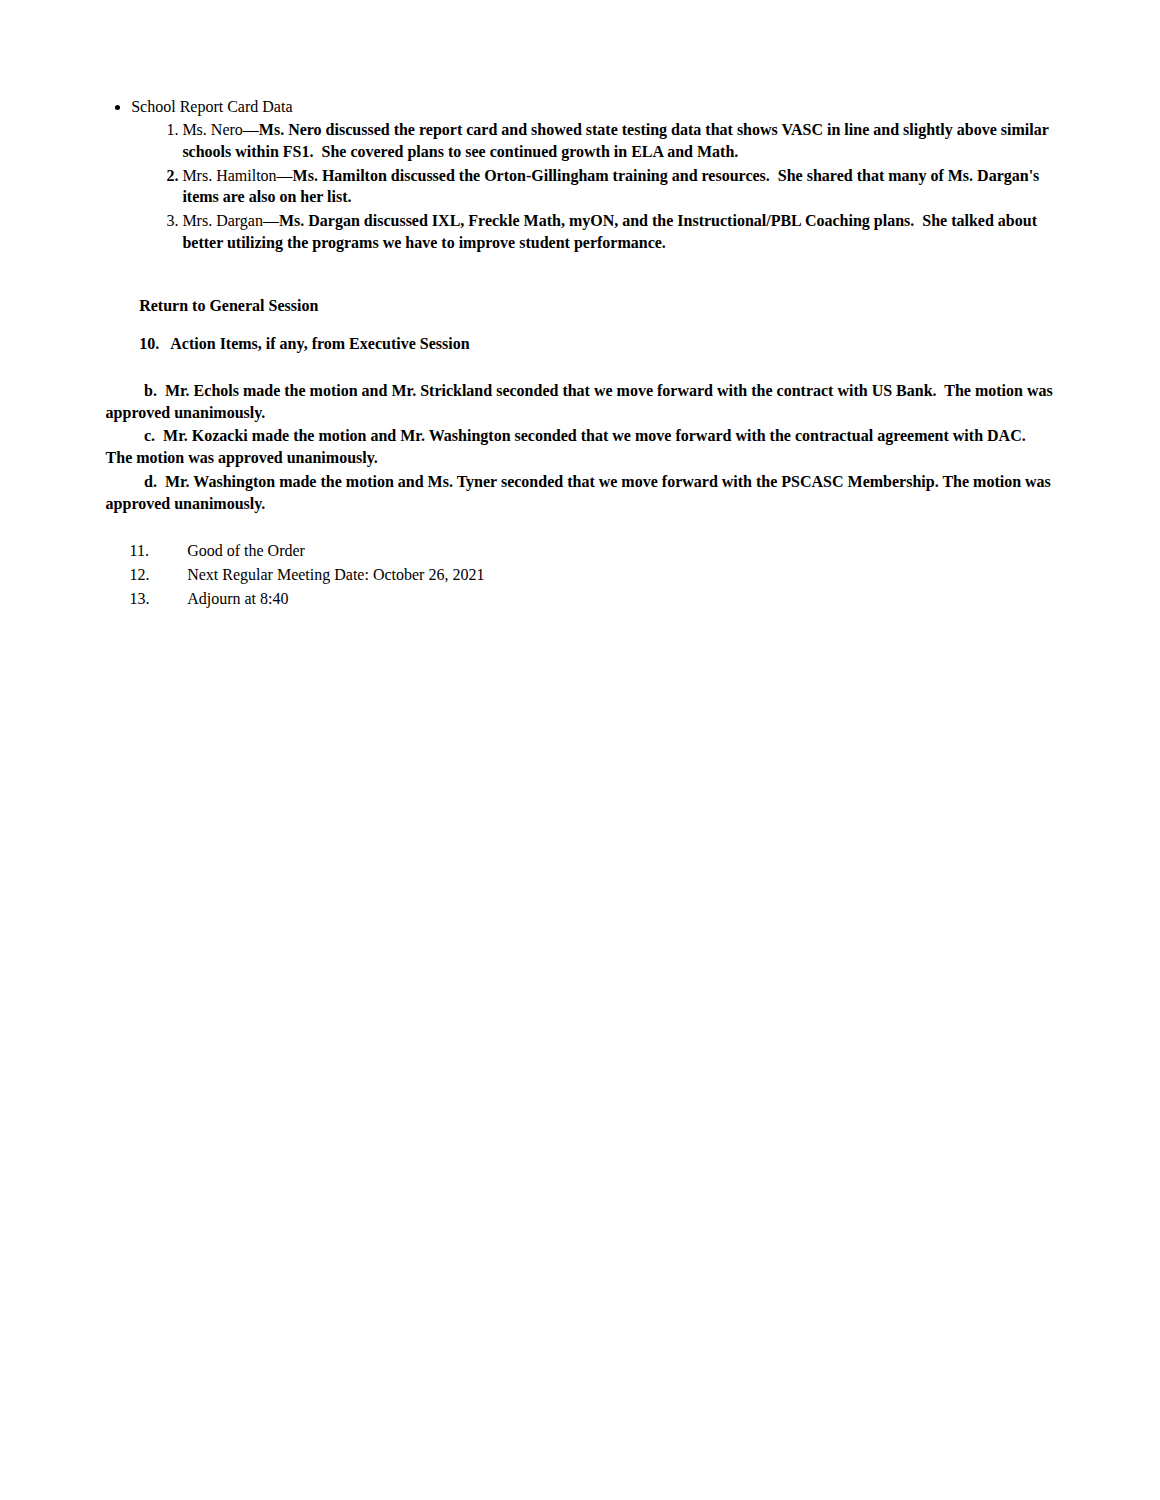School Report Card Data
Ms. Nero—Ms. Nero discussed the report card and showed state testing data that shows VASC in line and slightly above similar schools within FS1. She covered plans to see continued growth in ELA and Math.
Mrs. Hamilton—Ms. Hamilton discussed the Orton-Gillingham training and resources. She shared that many of Ms. Dargan's items are also on her list.
Mrs. Dargan—Ms. Dargan discussed IXL, Freckle Math, myON, and the Instructional/PBL Coaching plans. She talked about better utilizing the programs we have to improve student performance.
Return to General Session
10. Action Items, if any, from Executive Session
b. Mr. Echols made the motion and Mr. Strickland seconded that we move forward with the contract with US Bank. The motion was approved unanimously.
c. Mr. Kozacki made the motion and Mr. Washington seconded that we move forward with the contractual agreement with DAC. The motion was approved unanimously.
d. Mr. Washington made the motion and Ms. Tyner seconded that we move forward with the PSCASC Membership. The motion was approved unanimously.
11. Good of the Order
12. Next Regular Meeting Date: October 26, 2021
13. Adjourn at 8:40